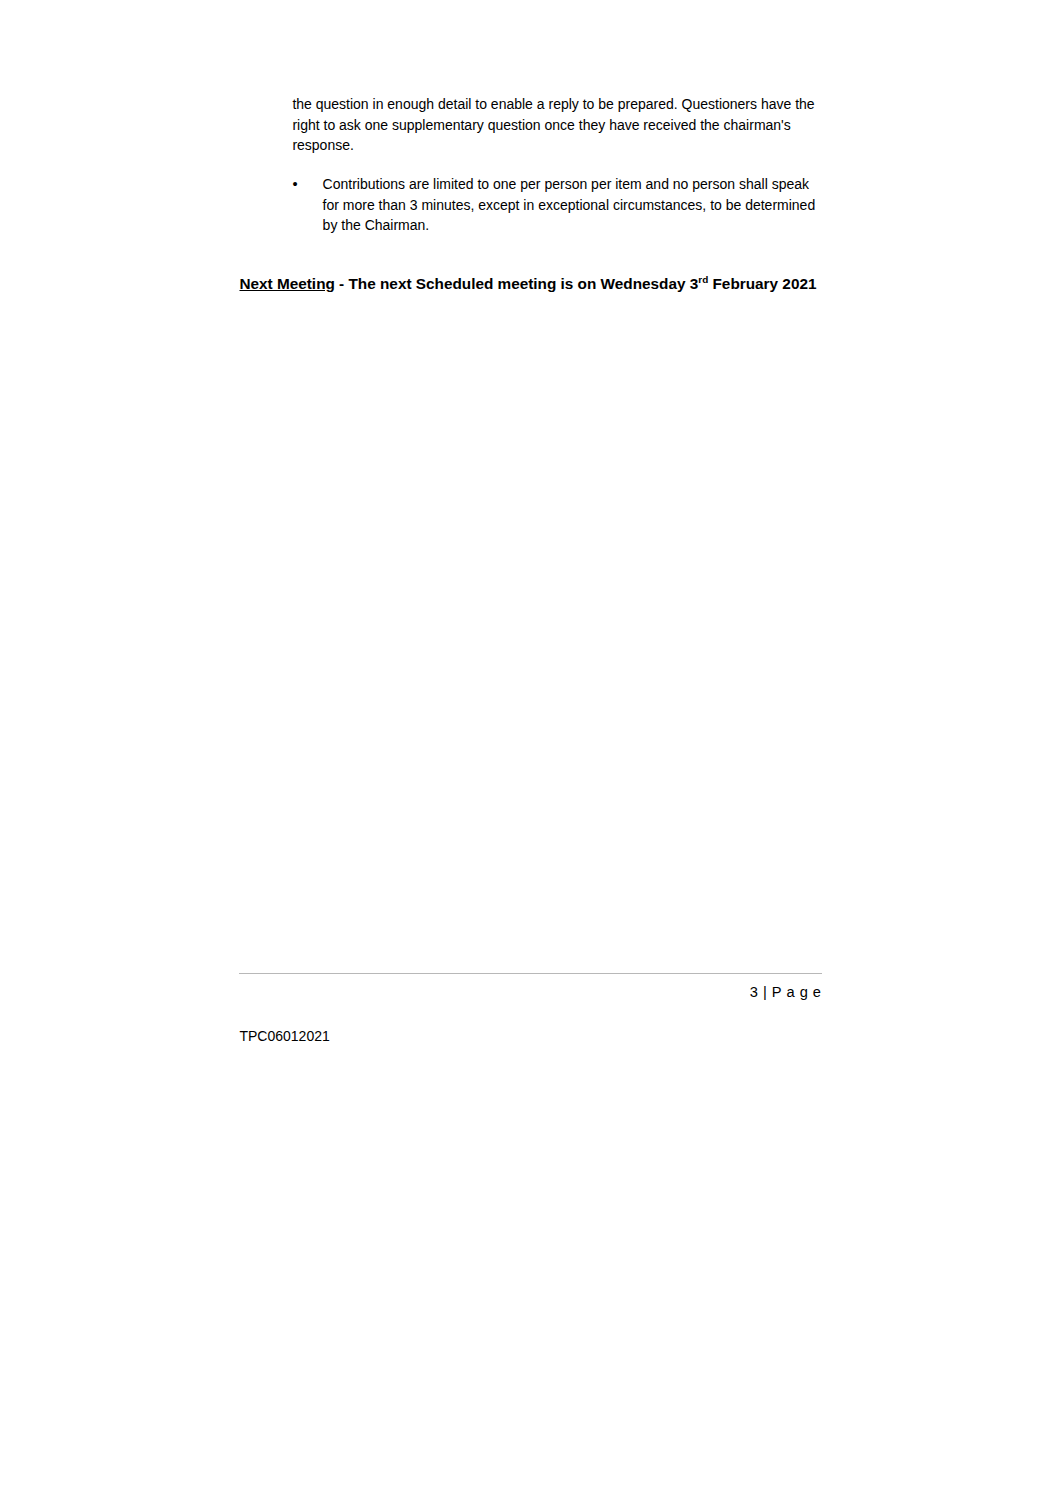the question in enough detail to enable a reply to be prepared. Questioners have the right to ask one supplementary question once they have received the chairman's response.
Contributions are limited to one per person per item and no person shall speak for more than 3 minutes, except in exceptional circumstances, to be determined by the Chairman.
Next Meeting - The next Scheduled meeting is on Wednesday 3rd February 2021
3 | P a g e
TPC06012021